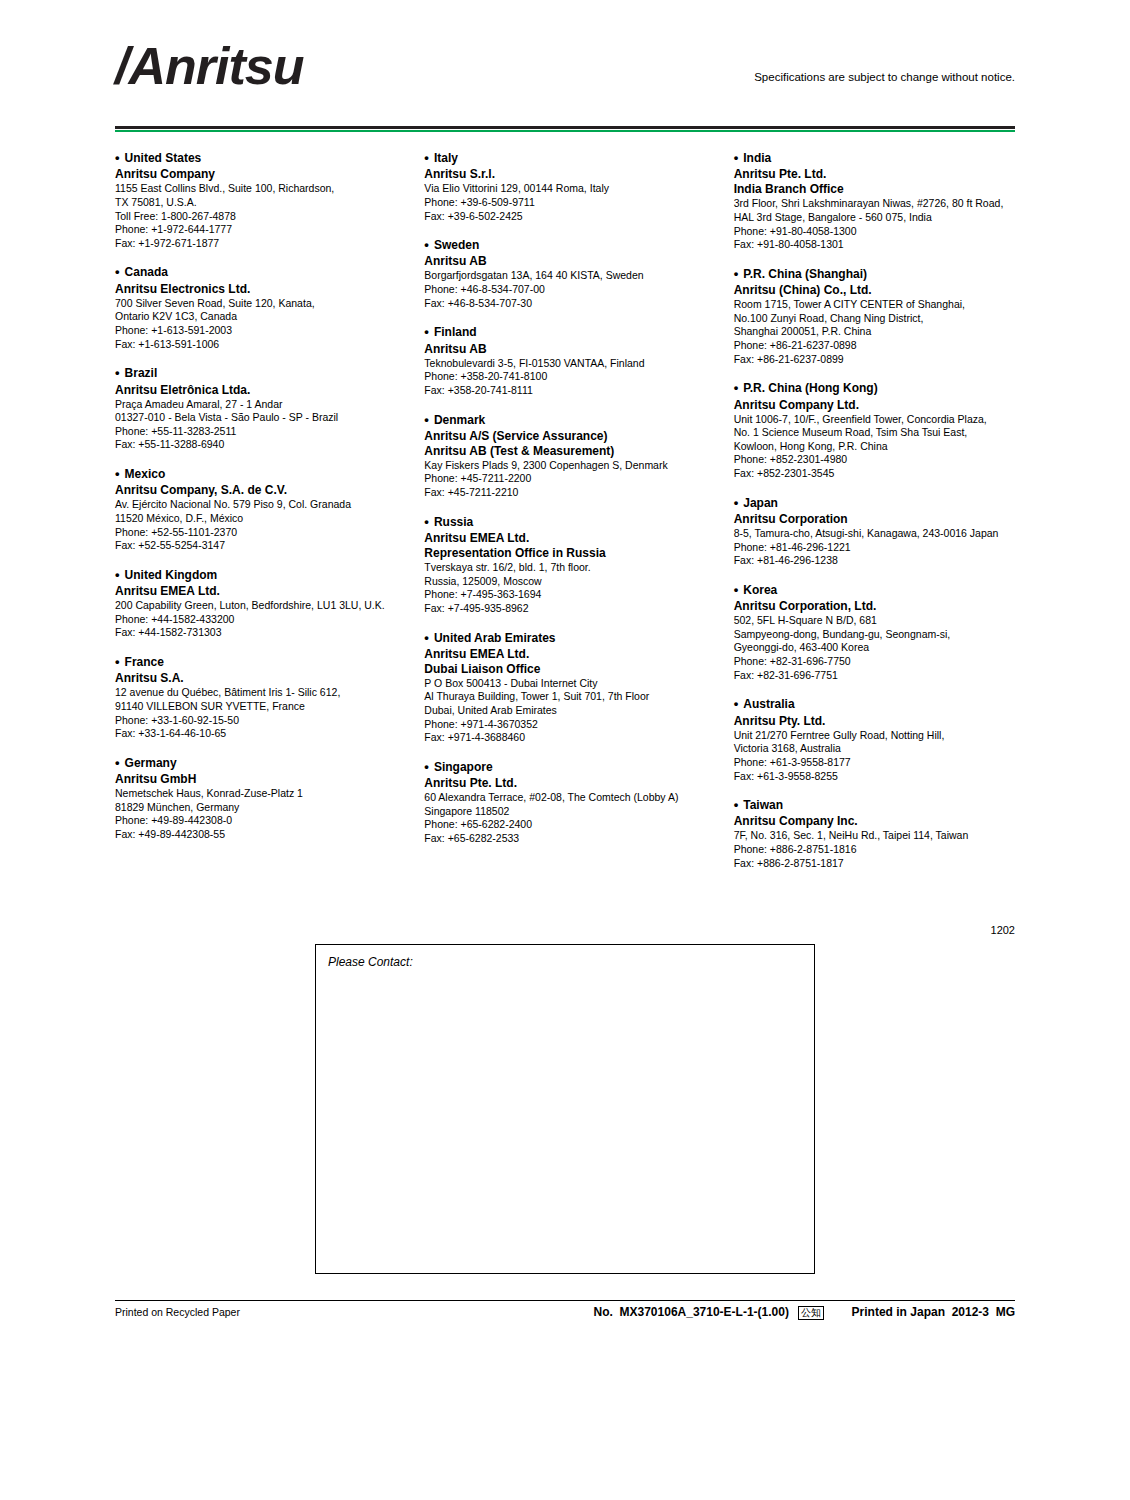/Anritsu
Specifications are subject to change without notice.
United States
Anritsu Company
1155 East Collins Blvd., Suite 100, Richardson,
TX 75081, U.S.A.
Toll Free: 1-800-267-4878
Phone: +1-972-644-1777
Fax: +1-972-671-1877
Canada
Anritsu Electronics Ltd.
700 Silver Seven Road, Suite 120, Kanata,
Ontario K2V 1C3, Canada
Phone: +1-613-591-2003
Fax: +1-613-591-1006
Brazil
Anritsu Eletrônica Ltda.
Praça Amadeu Amaral, 27 - 1 Andar
01327-010 - Bela Vista - São Paulo - SP - Brazil
Phone: +55-11-3283-2511
Fax: +55-11-3288-6940
Mexico
Anritsu Company, S.A. de C.V.
Av. Ejército Nacional No. 579 Piso 9, Col. Granada
11520 México, D.F., México
Phone: +52-55-1101-2370
Fax: +52-55-5254-3147
United Kingdom
Anritsu EMEA Ltd.
200 Capability Green, Luton, Bedfordshire, LU1 3LU, U.K.
Phone: +44-1582-433200
Fax: +44-1582-731303
France
Anritsu S.A.
12 avenue du Québec, Bâtiment Iris 1- Silic 612,
91140 VILLEBON SUR YVETTE, France
Phone: +33-1-60-92-15-50
Fax: +33-1-64-46-10-65
Germany
Anritsu GmbH
Nemetschek Haus, Konrad-Zuse-Platz 1
81829 München, Germany
Phone: +49-89-442308-0
Fax: +49-89-442308-55
Italy
Anritsu S.r.l.
Via Elio Vittorini 129, 00144 Roma, Italy
Phone: +39-6-509-9711
Fax: +39-6-502-2425
Sweden
Anritsu AB
Borgarfjordsgatan 13A, 164 40 KISTA, Sweden
Phone: +46-8-534-707-00
Fax: +46-8-534-707-30
Finland
Anritsu AB
Teknobulevardi 3-5, FI-01530 VANTAA, Finland
Phone: +358-20-741-8100
Fax: +358-20-741-8111
Denmark
Anritsu A/S (Service Assurance)
Anritsu AB (Test & Measurement)
Kay Fiskers Plads 9, 2300 Copenhagen S, Denmark
Phone: +45-7211-2200
Fax: +45-7211-2210
Russia
Anritsu EMEA Ltd.
Representation Office in Russia
Tverskaya str. 16/2, bld. 1, 7th floor.
Russia, 125009, Moscow
Phone: +7-495-363-1694
Fax: +7-495-935-8962
United Arab Emirates
Anritsu EMEA Ltd.
Dubai Liaison Office
P O Box 500413 - Dubai Internet City
Al Thuraya Building, Tower 1, Suit 701, 7th Floor
Dubai, United Arab Emirates
Phone: +971-4-3670352
Fax: +971-4-3688460
Singapore
Anritsu Pte. Ltd.
60 Alexandra Terrace, #02-08, The Comtech (Lobby A)
Singapore 118502
Phone: +65-6282-2400
Fax: +65-6282-2533
India
Anritsu Pte. Ltd.
India Branch Office
3rd Floor, Shri Lakshminarayan Niwas, #2726, 80 ft Road,
HAL 3rd Stage, Bangalore - 560 075, India
Phone: +91-80-4058-1300
Fax: +91-80-4058-1301
P.R. China (Shanghai)
Anritsu (China) Co., Ltd.
Room 1715, Tower A CITY CENTER of Shanghai,
No.100 Zunyi Road, Chang Ning District,
Shanghai 200051, P.R. China
Phone: +86-21-6237-0898
Fax: +86-21-6237-0899
P.R. China (Hong Kong)
Anritsu Company Ltd.
Unit 1006-7, 10/F., Greenfield Tower, Concordia Plaza,
No. 1 Science Museum Road, Tsim Sha Tsui East,
Kowloon, Hong Kong, P.R. China
Phone: +852-2301-4980
Fax: +852-2301-3545
Japan
Anritsu Corporation
8-5, Tamura-cho, Atsugi-shi, Kanagawa, 243-0016 Japan
Phone: +81-46-296-1221
Fax: +81-46-296-1238
Korea
Anritsu Corporation, Ltd.
502, 5FL H-Square N B/D, 681
Sampyeong-dong, Bundang-gu, Seongnam-si,
Gyeonggi-do, 463-400 Korea
Phone: +82-31-696-7750
Fax: +82-31-696-7751
Australia
Anritsu Pty. Ltd.
Unit 21/270 Ferntree Gully Road, Notting Hill,
Victoria 3168, Australia
Phone: +61-3-9558-8177
Fax: +61-3-9558-8255
Taiwan
Anritsu Company Inc.
7F, No. 316, Sec. 1, NeiHu Rd., Taipei 114, Taiwan
Phone: +886-2-8751-1816
Fax: +886-2-8751-1817
1202
Please Contact:
Printed on Recycled Paper
No. MX370106A_3710-E-L-1-(1.00) 公知 Printed in Japan 2012-3 MG